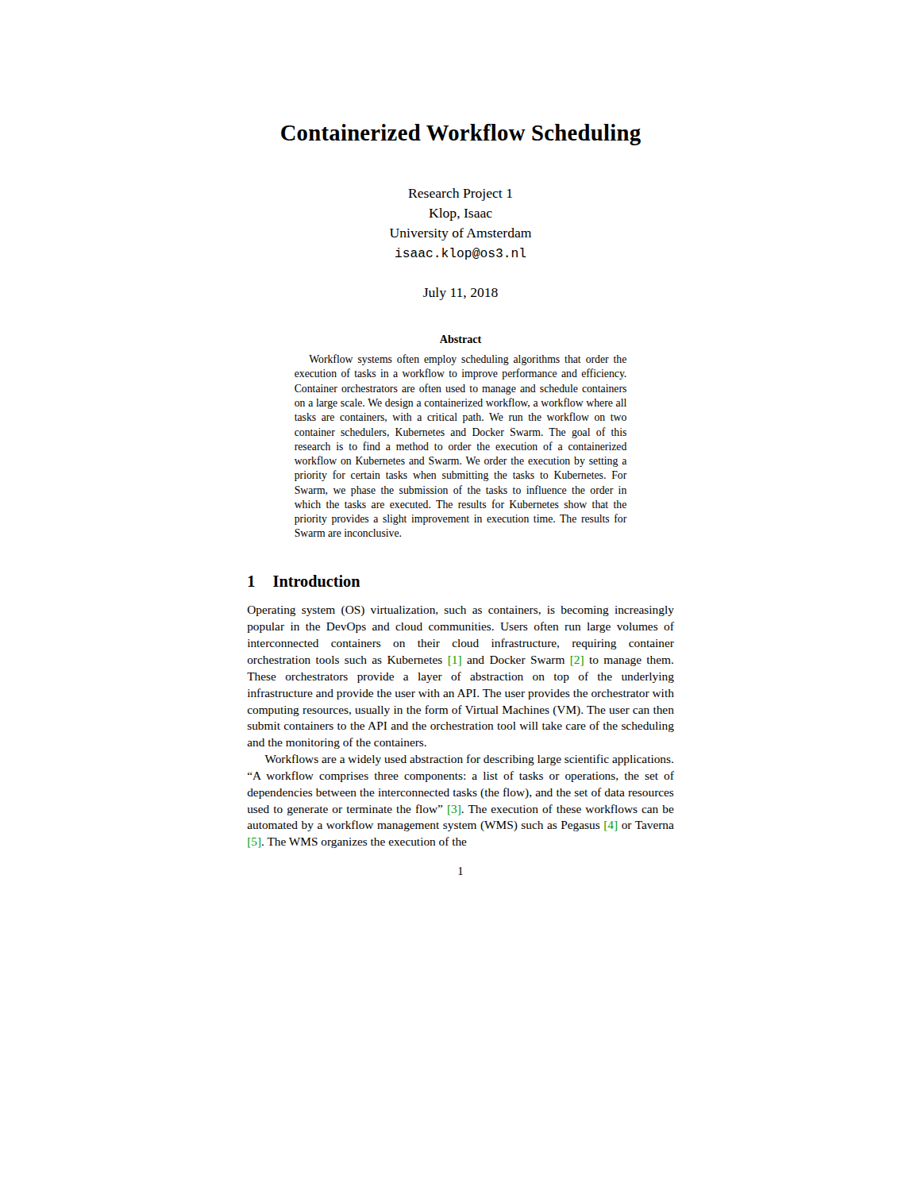Containerized Workflow Scheduling
Research Project 1
Klop, Isaac
University of Amsterdam
isaac.klop@os3.nl
July 11, 2018
Abstract
Workflow systems often employ scheduling algorithms that order the execution of tasks in a workflow to improve performance and efficiency. Container orchestrators are often used to manage and schedule containers on a large scale. We design a containerized workflow, a workflow where all tasks are containers, with a critical path. We run the workflow on two container schedulers, Kubernetes and Docker Swarm. The goal of this research is to find a method to order the execution of a containerized workflow on Kubernetes and Swarm. We order the execution by setting a priority for certain tasks when submitting the tasks to Kubernetes. For Swarm, we phase the submission of the tasks to influence the order in which the tasks are executed. The results for Kubernetes show that the priority provides a slight improvement in execution time. The results for Swarm are inconclusive.
1 Introduction
Operating system (OS) virtualization, such as containers, is becoming increasingly popular in the DevOps and cloud communities. Users often run large volumes of interconnected containers on their cloud infrastructure, requiring container orchestration tools such as Kubernetes [1] and Docker Swarm [2] to manage them. These orchestrators provide a layer of abstraction on top of the underlying infrastructure and provide the user with an API. The user provides the orchestrator with computing resources, usually in the form of Virtual Machines (VM). The user can then submit containers to the API and the orchestration tool will take care of the scheduling and the monitoring of the containers.
Workflows are a widely used abstraction for describing large scientific applications. “A workflow comprises three components: a list of tasks or operations, the set of dependencies between the interconnected tasks (the flow), and the set of data resources used to generate or terminate the flow” [3]. The execution of these workflows can be automated by a workflow management system (WMS) such as Pegasus [4] or Taverna [5]. The WMS organizes the execution of the
1